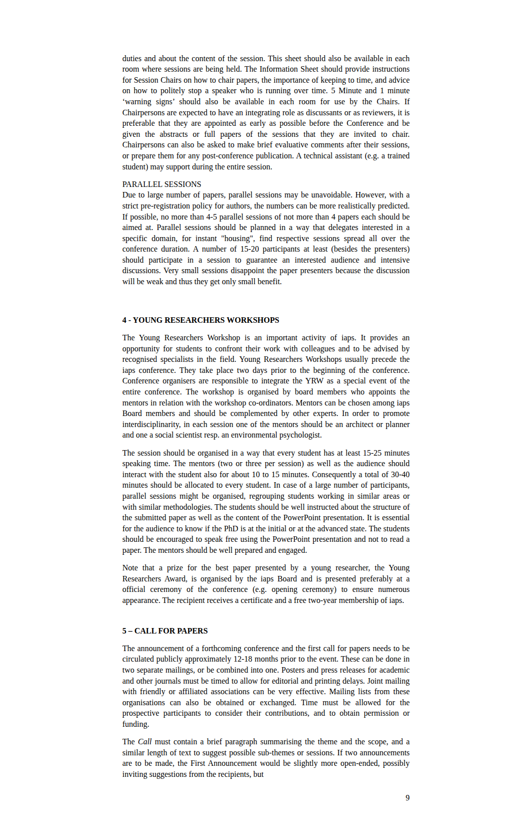duties and about the content of the session. This sheet should also be available in each room where sessions are being held. The Information Sheet should provide instructions for Session Chairs on how to chair papers, the importance of keeping to time, and advice on how to politely stop a speaker who is running over time. 5 Minute and 1 minute ‘warning signs’ should also be available in each room for use by the Chairs. If Chairpersons are expected to have an integrating role as discussants or as reviewers, it is preferable that they are appointed as early as possible before the Conference and be given the abstracts or full papers of the sessions that they are invited to chair. Chairpersons can also be asked to make brief evaluative comments after their sessions, or prepare them for any post-conference publication. A technical assistant (e.g. a trained student) may support during the entire session.
PARALLEL SESSIONS
Due to large number of papers, parallel sessions may be unavoidable. However, with a strict pre-registration policy for authors, the numbers can be more realistically predicted. If possible, no more than 4-5 parallel sessions of not more than 4 papers each should be aimed at. Parallel sessions should be planned in a way that delegates interested in a specific domain, for instant "housing", find respective sessions spread all over the conference duration. A number of 15-20 participants at least (besides the presenters) should participate in a session to guarantee an interested audience and intensive discussions. Very small sessions disappoint the paper presenters because the discussion will be weak and thus they get only small benefit.
4 - YOUNG RESEARCHERS WORKSHOPS
The Young Researchers Workshop is an important activity of iaps. It provides an opportunity for students to confront their work with colleagues and to be advised by recognised specialists in the field. Young Researchers Workshops usually precede the iaps conference. They take place two days prior to the beginning of the conference. Conference organisers are responsible to integrate the YRW as a special event of the entire conference. The workshop is organised by board members who appoints the mentors in relation with the workshop co-ordinators. Mentors can be chosen among iaps Board members and should be complemented by other experts. In order to promote interdisciplinarity, in each session one of the mentors should be an architect or planner and one a social scientist resp. an environmental psychologist.
The session should be organised in a way that every student has at least 15-25 minutes speaking time. The mentors (two or three per session) as well as the audience should interact with the student also for about 10 to 15 minutes. Consequently a total of 30-40 minutes should be allocated to every student. In case of a large number of participants, parallel sessions might be organised, regrouping students working in similar areas or with similar methodologies. The students should be well instructed about the structure of the submitted paper as well as the content of the PowerPoint presentation. It is essential for the audience to know if the PhD is at the initial or at the advanced state. The students should be encouraged to speak free using the PowerPoint presentation and not to read a paper. The mentors should be well prepared and engaged.
Note that a prize for the best paper presented by a young researcher, the Young Researchers Award, is organised by the iaps Board and is presented preferably at a official ceremony of the conference (e.g. opening ceremony) to ensure numerous appearance. The recipient receives a certificate and a free two-year membership of iaps.
5 – CALL FOR PAPERS
The announcement of a forthcoming conference and the first call for papers needs to be circulated publicly approximately 12-18 months prior to the event. These can be done in two separate mailings, or be combined into one. Posters and press releases for academic and other journals must be timed to allow for editorial and printing delays. Joint mailing with friendly or affiliated associations can be very effective. Mailing lists from these organisations can also be obtained or exchanged. Time must be allowed for the prospective participants to consider their contributions, and to obtain permission or funding.
The Call must contain a brief paragraph summarising the theme and the scope, and a similar length of text to suggest possible sub-themes or sessions. If two announcements are to be made, the First Announcement would be slightly more open-ended, possibly inviting suggestions from the recipients, but
9